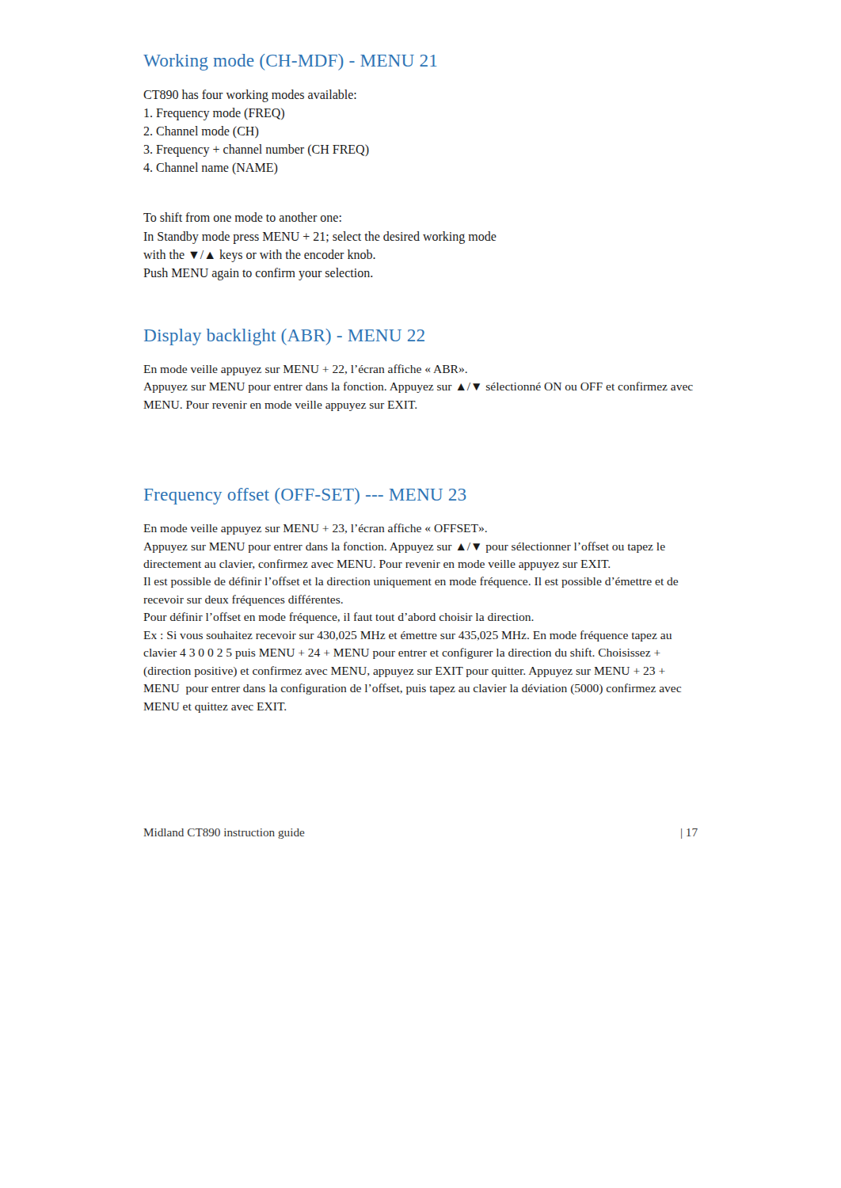Working mode (CH-MDF) - MENU 21
CT890 has four working modes available:
1. Frequency mode (FREQ)
2. Channel mode (CH)
3. Frequency + channel number (CH FREQ)
4. Channel name (NAME)
To shift from one mode to another one:
In Standby mode press MENU + 21; select the desired working mode
with the ▼/▲ keys or with the encoder knob.
Push MENU again to confirm your selection.
Display backlight (ABR) - MENU 22
En mode veille appuyez sur MENU + 22, l’écran affiche « ABR».
Appuyez sur MENU pour entrer dans la fonction. Appuyez sur ▲/▼ sélectionné ON ou OFF et confirmez avec MENU. Pour revenir en mode veille appuyez sur EXIT.
Frequency offset (OFF-SET) --- MENU 23
En mode veille appuyez sur MENU + 23, l’écran affiche « OFFSET».
Appuyez sur MENU pour entrer dans la fonction. Appuyez sur ▲/▼ pour sélectionner l’offset ou tapez le directement au clavier, confirmez avec MENU. Pour revenir en mode veille appuyez sur EXIT.
Il est possible de définir l’offset et la direction uniquement en mode fréquence. Il est possible d’émettre et de recevoir sur deux fréquences différentes.
Pour définir l’offset en mode fréquence, il faut tout d’abord choisir la direction.
Ex : Si vous souhaitez recevoir sur 430,025 MHz et émettre sur 435,025 MHz. En mode fréquence tapez au clavier 4 3 0 0 2 5 puis MENU + 24 + MENU pour entrer et configurer la direction du shift. Choisissez + (direction positive) et confirmez avec MENU, appuyez sur EXIT pour quitter. Appuyez sur MENU + 23 + MENU pour entrer dans la configuration de l’offset, puis tapez au clavier la déviation (5000) confirmez avec MENU et quittez avec EXIT.
Midland CT890 instruction guide | 17